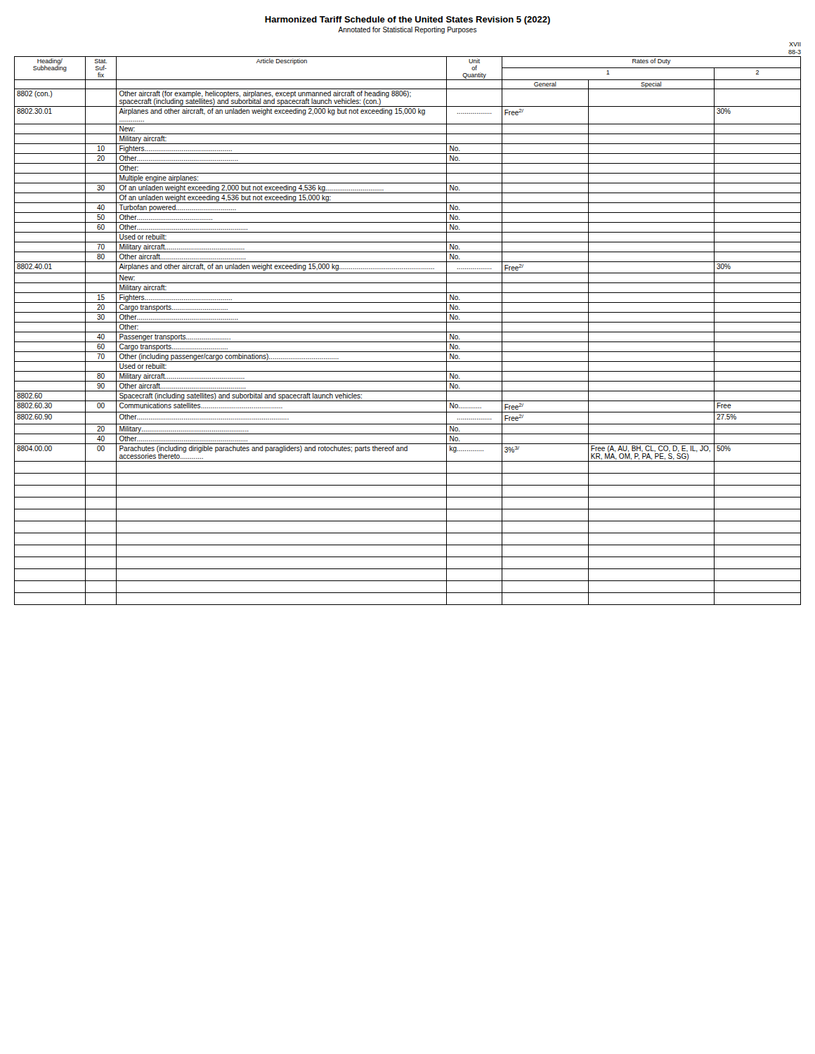Harmonized Tariff Schedule of the United States Revision 5 (2022)
Annotated for Statistical Reporting Purposes
XVII
88-3
| Heading/ Subheading | Stat. Suf- fix | Article Description | Unit of Quantity | Rates of Duty |
| --- | --- | --- | --- | --- |
| 1 | 2 |
| | | | | General | Special | |
| 8802 (con.) | | Other aircraft (for example, helicopters, airplanes, except unmanned aircraft of heading 8806); spacecraft (including satellites) and suborbital and spacecraft launch vehicles: (con.) | | | | |
| 8802.30.01 | | Airplanes and other aircraft, of an unladen weight exceeding 2,000 kg but not exceeding 15,000 kg ............. | .................. | Free 2/ | | 30% |
| | | New: | | | | |
| | | Military aircraft: | | | | |
| | 10 | Fighters ............................................. | No. | | | |
| | 20 | Other .................................................... | No. | | | |
| | | Other: | | | | |
| | | Multiple engine airplanes: | | | | |
| | 30 | Of an unladen weight exceeding 2,000 but not exceeding 4,536 kg .............................. | No. | | | |
| | | Of an unladen weight exceeding 4,536 but not exceeding 15,000 kg: | | | | |
| | 40 | Turbofan powered ............................... | No. | | | |
| | 50 | Other ....................................... | No. | | | |
| | 60 | Other ......................................................... | No. | | | |
| | | Used or rebuilt: | | | | |
| | 70 | Military aircraft ......................................... | No. | | | |
| | 80 | Other aircraft ............................................ | No. | | | |
| 8802.40.01 | | Airplanes and other aircraft, of an unladen weight exceeding 15,000 kg ................................................. | .................. | Free 2/ | | 30% |
| | | New: | | | | |
| | | Military aircraft: | | | | |
| | 15 | Fighters ............................................. | No. | | | |
| | 20 | Cargo transports ............................. | No. | | | |
| | 30 | Other .................................................... | No. | | | |
| | | Other: | | | | |
| | 40 | Passenger transports ....................... | No. | | | |
| | 60 | Cargo transports ............................. | No. | | | |
| | 70 | Other (including passenger/cargo combinations) .................................... | No. | | | |
| | | Used or rebuilt: | | | | |
| | 80 | Military aircraft ......................................... | No. | | | |
| | 90 | Other aircraft ............................................ | No. | | | |
| 8802.60 | | Spacecraft (including satellites) and suborbital and spacecraft launch vehicles: | | | | |
| 8802.60.30 | 00 | Communications satellites .......................................... | No ............ | Free 2/ | | Free |
| 8802.60.90 | | Other .............................................................................. | .................. | Free 2/ | | 27.5% |
| | 20 | Military ....................................................... | No. | | | |
| | 40 | Other ......................................................... | No. | | | |
| 8804.00.00 | 00 | Parachutes (including dirigible parachutes and paragliders) and rotochutes; parts thereof and accessories thereto ............ | kg .............. | 3% 3/ | Free (A, AU, BH, CL, CO, D, E, IL, JO, KR, MA, OM, P, PA, PE, S, SG) | 50% |